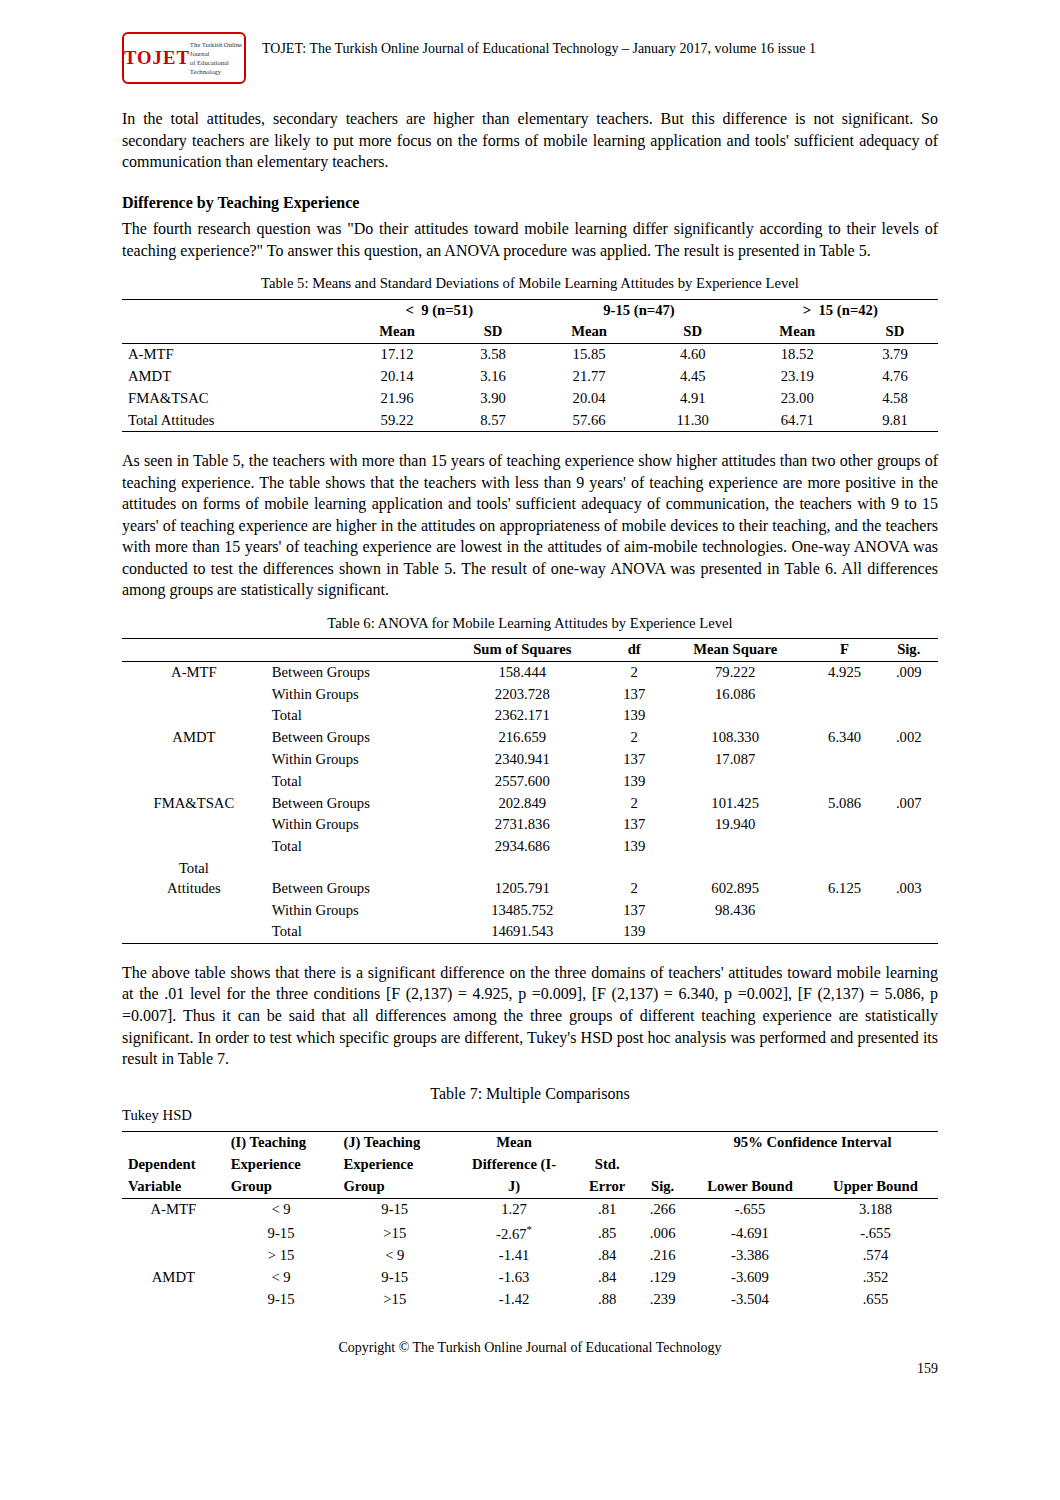TOJETThe Turkish Online Journal
of Educational Technology
TOJET: The Turkish Online Journal of Educational Technology – January 2017, volume 16 issue 1
In the total attitudes, secondary teachers are higher than elementary teachers. But this difference is not significant. So secondary teachers are likely to put more focus on the forms of mobile learning application and tools' sufficient adequacy of communication than elementary teachers.
Difference by Teaching Experience
The fourth research question was "Do their attitudes toward mobile learning differ significantly according to their levels of teaching experience?" To answer this question, an ANOVA procedure was applied. The result is presented in Table 5.
Table 5: Means and Standard Deviations of Mobile Learning Attitudes by Experience Level
| | < 9 (n=51) | 9-15 (n=47) | > 15 (n=42) |
| --- | --- | --- | --- |
| | Mean | SD | Mean | SD | Mean | SD |
| A-MTF | 17.12 | 3.58 | 15.85 | 4.60 | 18.52 | 3.79 |
| AMDT | 20.14 | 3.16 | 21.77 | 4.45 | 23.19 | 4.76 |
| FMA&TSAC | 21.96 | 3.90 | 20.04 | 4.91 | 23.00 | 4.58 |
| Total Attitudes | 59.22 | 8.57 | 57.66 | 11.30 | 64.71 | 9.81 |
As seen in Table 5, the teachers with more than 15 years of teaching experience show higher attitudes than two other groups of teaching experience. The table shows that the teachers with less than 9 years' of teaching experience are more positive in the attitudes on forms of mobile learning application and tools' sufficient adequacy of communication, the teachers with 9 to 15 years' of teaching experience are higher in the attitudes on appropriateness of mobile devices to their teaching, and the teachers with more than 15 years' of teaching experience are lowest in the attitudes of aim-mobile technologies. One-way ANOVA was conducted to test the differences shown in Table 5. The result of one-way ANOVA was presented in Table 6. All differences among groups are statistically significant.
Table 6: ANOVA for Mobile Learning Attitudes by Experience Level
| | | Sum of Squares | df | Mean Square | F | Sig. |
| --- | --- | --- | --- | --- | --- | --- |
| A-MTF | Between Groups | 158.444 | 2 | 79.222 | 4.925 | .009 |
| | Within Groups | 2203.728 | 137 | 16.086 | | |
| | Total | 2362.171 | 139 | | | |
| AMDT | Between Groups | 216.659 | 2 | 108.330 | 6.340 | .002 |
| | Within Groups | 2340.941 | 137 | 17.087 | | |
| | Total | 2557.600 | 139 | | | |
| FMA&TSAC | Between Groups | 202.849 | 2 | 101.425 | 5.086 | .007 |
| | Within Groups | 2731.836 | 137 | 19.940 | | |
| | Total | 2934.686 | 139 | | | |
| Total Attitudes | Between Groups | 1205.791 | 2 | 602.895 | 6.125 | .003 |
| | Within Groups | 13485.752 | 137 | 98.436 | | |
| | Total | 14691.543 | 139 | | | |
The above table shows that there is a significant difference on the three domains of teachers' attitudes toward mobile learning at the .01 level for the three conditions [F (2,137) = 4.925, p =0.009], [F (2,137) = 6.340, p =0.002], [F (2,137) = 5.086, p =0.007]. Thus it can be said that all differences among the three groups of different teaching experience are statistically significant. In order to test which specific groups are different, Tukey's HSD post hoc analysis was performed and presented its result in Table 7.
Table 7: Multiple Comparisons
Tukey HSD
| | (I) Teaching | (J) Teaching | Mean | | | 95% Confidence Interval |
| --- | --- | --- | --- | --- | --- | --- |
| Dependent | Experience | Experience | Difference (I- | Std. | | | |
| Variable | Group | Group | J) | Error | Sig. | Lower Bound | Upper Bound |
| A-MTF | < 9 | 9-15 | 1.27 | .81 | .266 | -.655 | 3.188 |
| | 9-15 | >15 | -2.67 * | .85 | .006 | -4.691 | -.655 |
| | > 15 | < 9 | -1.41 | .84 | .216 | -3.386 | .574 |
| AMDT | < 9 | 9-15 | -1.63 | .84 | .129 | -3.609 | .352 |
| | 9-15 | >15 | -1.42 | .88 | .239 | -3.504 | .655 |
Copyright © The Turkish Online Journal of Educational Technology
159